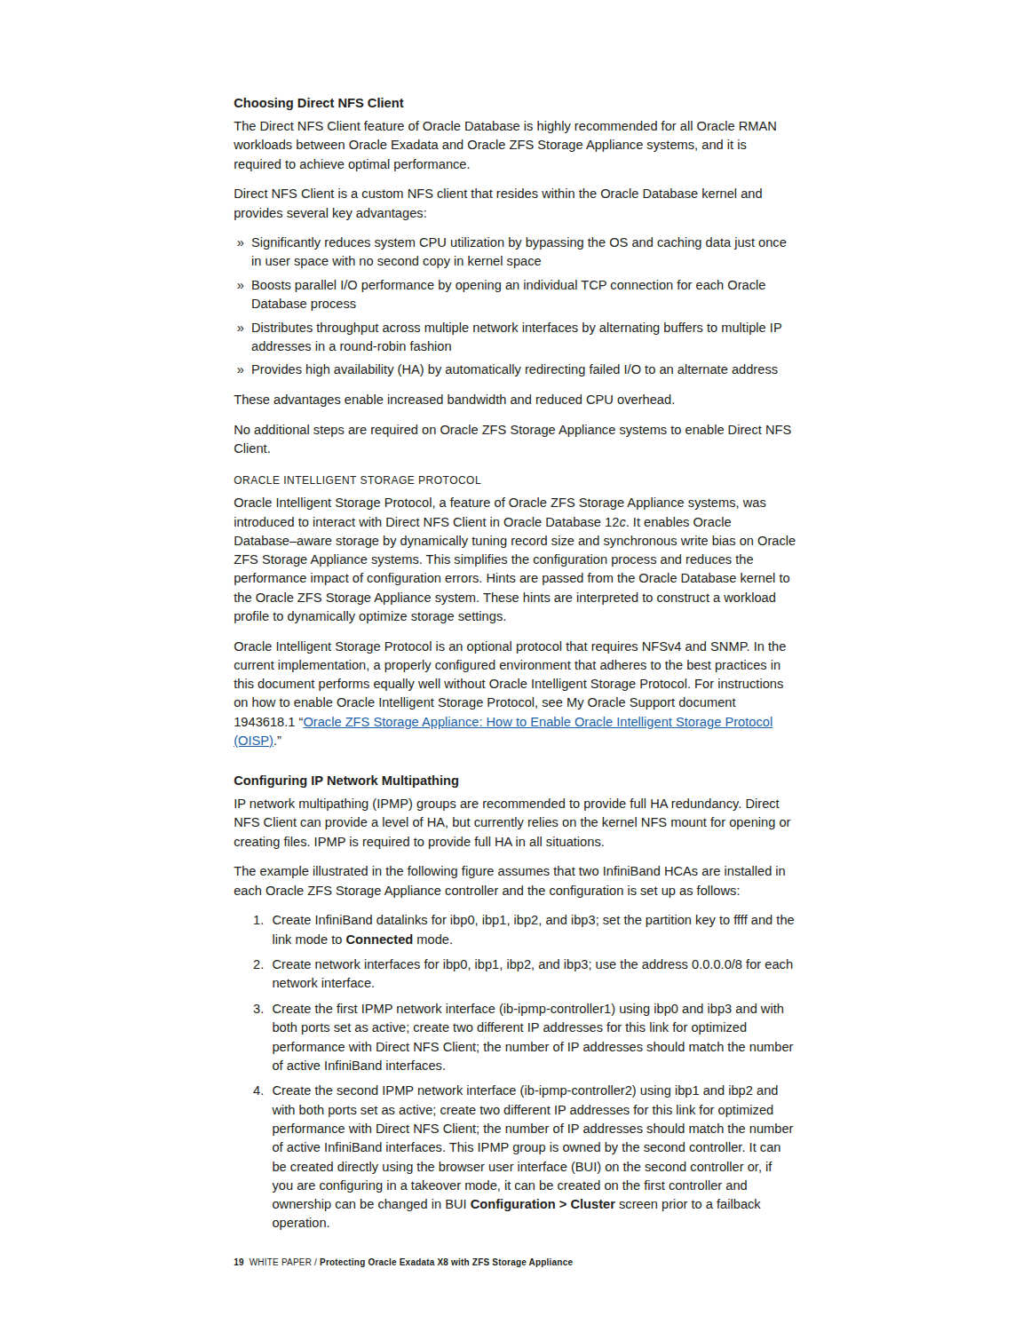Choosing Direct NFS Client
The Direct NFS Client feature of Oracle Database is highly recommended for all Oracle RMAN workloads between Oracle Exadata and Oracle ZFS Storage Appliance systems, and it is required to achieve optimal performance.
Direct NFS Client is a custom NFS client that resides within the Oracle Database kernel and provides several key advantages:
Significantly reduces system CPU utilization by bypassing the OS and caching data just once in user space with no second copy in kernel space
Boosts parallel I/O performance by opening an individual TCP connection for each Oracle Database process
Distributes throughput across multiple network interfaces by alternating buffers to multiple IP addresses in a round-robin fashion
Provides high availability (HA) by automatically redirecting failed I/O to an alternate address
These advantages enable increased bandwidth and reduced CPU overhead.
No additional steps are required on Oracle ZFS Storage Appliance systems to enable Direct NFS Client.
ORACLE INTELLIGENT STORAGE PROTOCOL
Oracle Intelligent Storage Protocol, a feature of Oracle ZFS Storage Appliance systems, was introduced to interact with Direct NFS Client in Oracle Database 12c. It enables Oracle Database–aware storage by dynamically tuning record size and synchronous write bias on Oracle ZFS Storage Appliance systems. This simplifies the configuration process and reduces the performance impact of configuration errors. Hints are passed from the Oracle Database kernel to the Oracle ZFS Storage Appliance system. These hints are interpreted to construct a workload profile to dynamically optimize storage settings.
Oracle Intelligent Storage Protocol is an optional protocol that requires NFSv4 and SNMP. In the current implementation, a properly configured environment that adheres to the best practices in this document performs equally well without Oracle Intelligent Storage Protocol. For instructions on how to enable Oracle Intelligent Storage Protocol, see My Oracle Support document 1943618.1 “Oracle ZFS Storage Appliance: How to Enable Oracle Intelligent Storage Protocol (OISP).”
Configuring IP Network Multipathing
IP network multipathing (IPMP) groups are recommended to provide full HA redundancy. Direct NFS Client can provide a level of HA, but currently relies on the kernel NFS mount for opening or creating files. IPMP is required to provide full HA in all situations.
The example illustrated in the following figure assumes that two InfiniBand HCAs are installed in each Oracle ZFS Storage Appliance controller and the configuration is set up as follows:
Create InfiniBand datalinks for ibp0, ibp1, ibp2, and ibp3; set the partition key to ffff and the link mode to Connected mode.
Create network interfaces for ibp0, ibp1, ibp2, and ibp3; use the address 0.0.0.0/8 for each network interface.
Create the first IPMP network interface (ib-ipmp-controller1) using ibp0 and ibp3 and with both ports set as active; create two different IP addresses for this link for optimized performance with Direct NFS Client; the number of IP addresses should match the number of active InfiniBand interfaces.
Create the second IPMP network interface (ib-ipmp-controller2) using ibp1 and ibp2 and with both ports set as active; create two different IP addresses for this link for optimized performance with Direct NFS Client; the number of IP addresses should match the number of active InfiniBand interfaces. This IPMP group is owned by the second controller. It can be created directly using the browser user interface (BUI) on the second controller or, if you are configuring in a takeover mode, it can be created on the first controller and ownership can be changed in BUI Configuration > Cluster screen prior to a failback operation.
19 WHITE PAPER / Protecting Oracle Exadata X8 with ZFS Storage Appliance